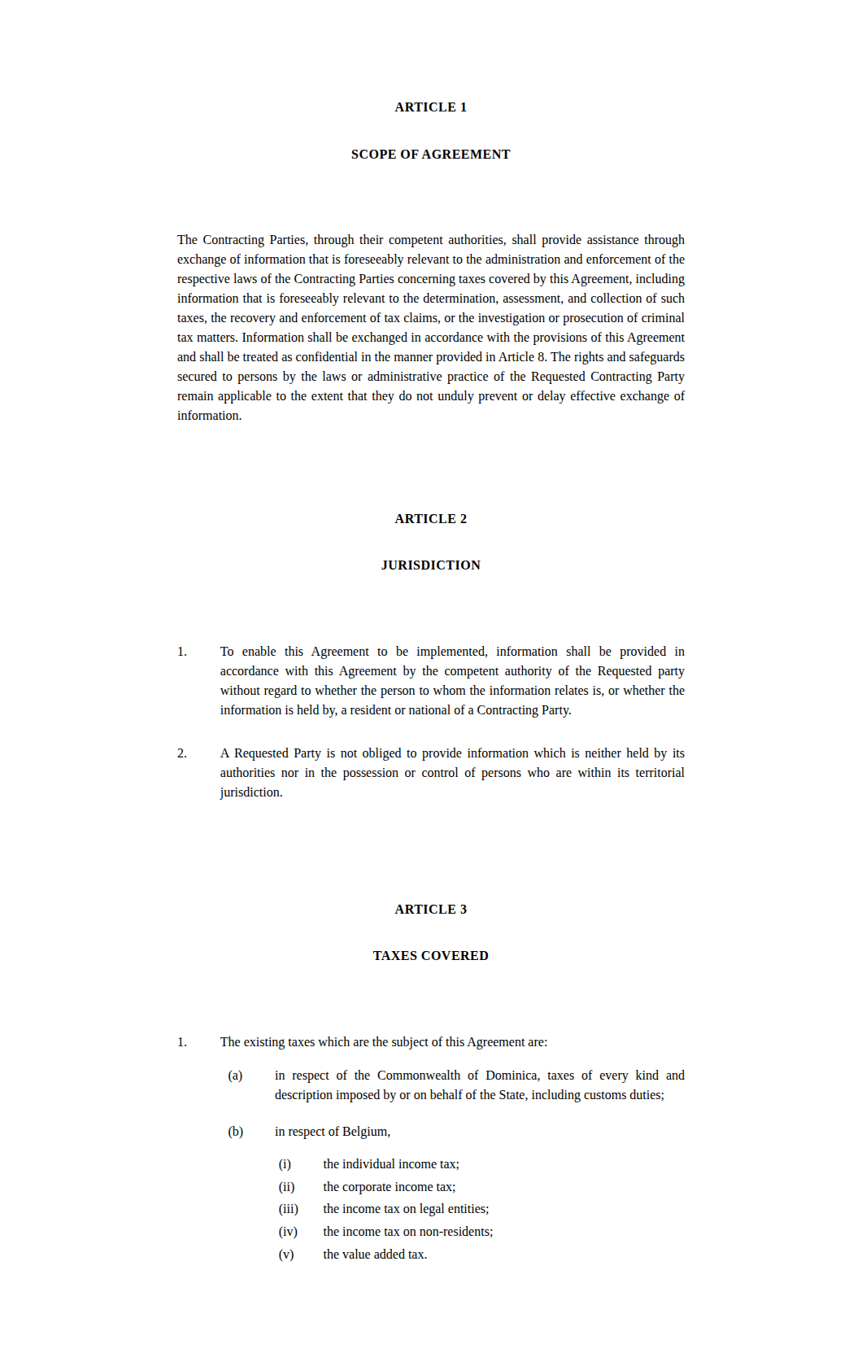ARTICLE 1
SCOPE OF AGREEMENT
The Contracting Parties, through their competent authorities, shall provide assistance through exchange of information that is foreseeably relevant to the administration and enforcement of the respective laws of the Contracting Parties concerning taxes covered by this Agreement, including information that is foreseeably relevant to the determination, assessment, and collection of such taxes, the recovery and enforcement of tax claims, or the investigation or prosecution of criminal tax matters. Information shall be exchanged in accordance with the provisions of this Agreement and shall be treated as confidential in the manner provided in Article 8. The rights and safeguards secured to persons by the laws or administrative practice of the Requested Contracting Party remain applicable to the extent that they do not unduly prevent or delay effective exchange of information.
ARTICLE 2
JURISDICTION
1. To enable this Agreement to be implemented, information shall be provided in accordance with this Agreement by the competent authority of the Requested party without regard to whether the person to whom the information relates is, or whether the information is held by, a resident or national of a Contracting Party.
2. A Requested Party is not obliged to provide information which is neither held by its authorities nor in the possession or control of persons who are within its territorial jurisdiction.
ARTICLE 3
TAXES COVERED
1. The existing taxes which are the subject of this Agreement are:
(a) in respect of the Commonwealth of Dominica, taxes of every kind and description imposed by or on behalf of the State, including customs duties;
(b) in respect of Belgium,
(i) the individual income tax;
(ii) the corporate income tax;
(iii) the income tax on legal entities;
(iv) the income tax on non-residents;
(v) the value added tax.